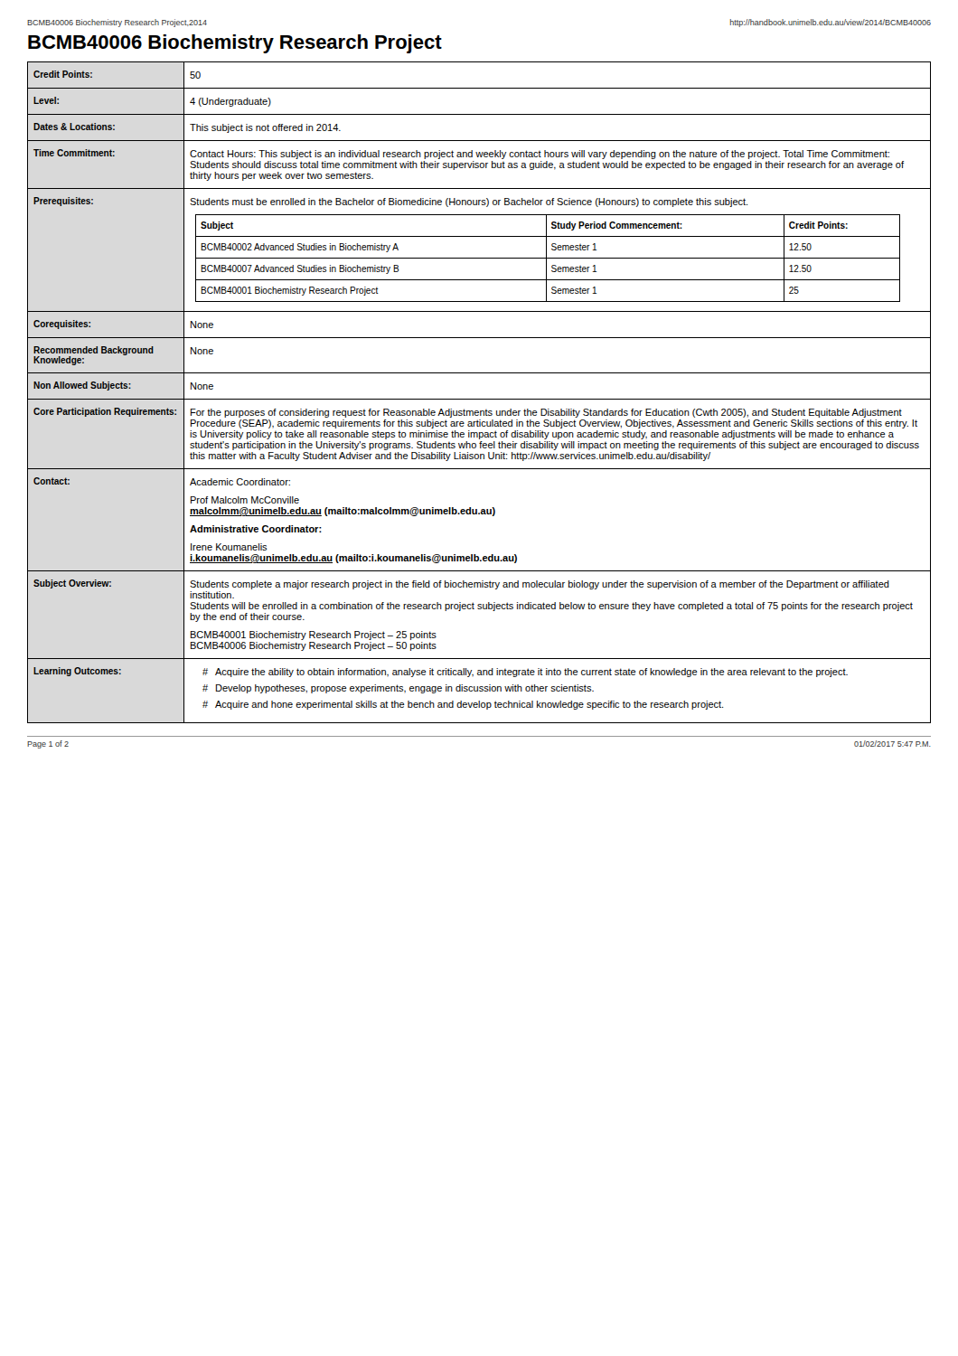BCMB40006 Biochemistry Research Project,2014 http://handbook.unimelb.edu.au/view/2014/BCMB40006
BCMB40006 Biochemistry Research Project
| Credit Points: | 50 |
| Level: | 4 (Undergraduate) |
| Dates & Locations: | This subject is not offered in 2014. |
| Time Commitment: | Contact Hours: This subject is an individual research project and weekly contact hours will vary depending on the nature of the project. Total Time Commitment: Students should discuss total time commitment with their supervisor but as a guide, a student would be expected to be engaged in their research for an average of thirty hours per week over two semesters. |
| Prerequisites: | Students must be enrolled in the Bachelor of Biomedicine (Honours) or Bachelor of Science (Honours) to complete this subject. / Subject / Study Period Commencement: / Credit Points: / / --- / --- / --- / / BCMB40002 Advanced Studies in Biochemistry A / Semester 1 / 12.50 / / BCMB40007 Advanced Studies in Biochemistry B / Semester 1 / 12.50 / / BCMB40001 Biochemistry Research Project / Semester 1 / 25 / |
| Corequisites: | None |
| Recommended Background Knowledge: | None |
| Non Allowed Subjects: | None |
| Core Participation Requirements: | For the purposes of considering request for Reasonable Adjustments under the Disability Standards for Education (Cwth 2005), and Student Equitable Adjustment Procedure (SEAP), academic requirements for this subject are articulated in the Subject Overview, Objectives, Assessment and Generic Skills sections of this entry. It is University policy to take all reasonable steps to minimise the impact of disability upon academic study, and reasonable adjustments will be made to enhance a student's participation in the University's programs. Students who feel their disability will impact on meeting the requirements of this subject are encouraged to discuss this matter with a Faculty Student Adviser and the Disability Liaison Unit: http://www.services.unimelb.edu.au/disability/ |
| Contact: | Academic Coordinator: Prof Malcolm McConville malcolmm@unimelb.edu.au (mailto:malcolmm@unimelb.edu.au) Administrative Coordinator: Irene Koumanelis i.koumanelis@unimelb.edu.au (mailto:i.koumanelis@unimelb.edu.au) |
| Subject Overview: | Students complete a major research project in the field of biochemistry and molecular biology under the supervision of a member of the Department or affiliated institution. Students will be enrolled in a combination of the research project subjects indicated below to ensure they have completed a total of 75 points for the research project by the end of their course. BCMB40001 Biochemistry Research Project – 25 points BCMB40006 Biochemistry Research Project – 50 points |
| Learning Outcomes: | Acquire the ability to obtain information, analyse it critically, and integrate it into the current state of knowledge in the area relevant to the project. Develop hypotheses, propose experiments, engage in discussion with other scientists. Acquire and hone experimental skills at the bench and develop technical knowledge specific to the research project. |
Page 1 of 2 01/02/2017 5:47 P.M.